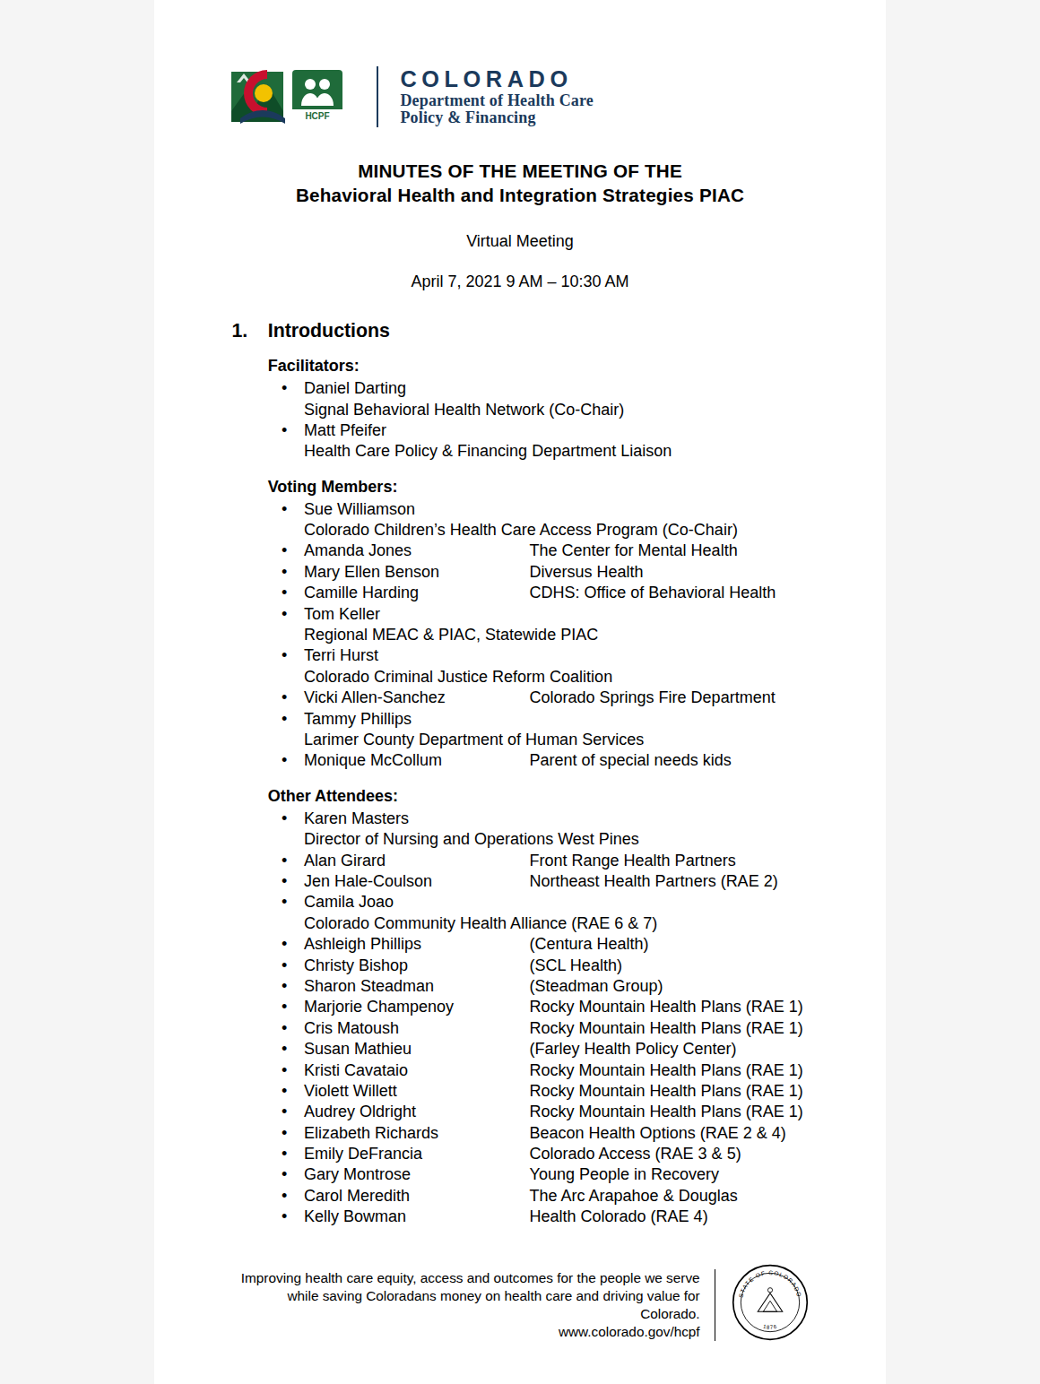HCPF
COLORADO
Department of Health Care Policy & Financing
MINUTES OF THE MEETING OF THE Behavioral Health and Integration Strategies PIAC
Virtual Meeting
April 7, 2021 9 AM – 10:30 AM
1. Introductions
Facilitators:
Daniel Darting Signal Behavioral Health Network (Co-Chair)
Matt Pfeifer Health Care Policy & Financing Department Liaison
Voting Members:
Sue Williamson Colorado Children’s Health Care Access Program (Co-Chair)
Amanda Jones The Center for Mental Health
Mary Ellen Benson Diversus Health
Camille Harding CDHS: Office of Behavioral Health
Tom Keller Regional MEAC & PIAC, Statewide PIAC
Terri Hurst Colorado Criminal Justice Reform Coalition
Vicki Allen-Sanchez Colorado Springs Fire Department
Tammy Phillips Larimer County Department of Human Services
Monique McCollum Parent of special needs kids
Other Attendees:
Karen Masters Director of Nursing and Operations West Pines
Alan Girard Front Range Health Partners
Jen Hale-Coulson Northeast Health Partners (RAE 2)
Camila Joao Colorado Community Health Alliance (RAE 6 & 7)
Ashleigh Phillips(Centura Health)
Christy Bishop(SCL Health)
Sharon Steadman(Steadman Group)
Marjorie Champenoy Rocky Mountain Health Plans (RAE 1)
Cris Matoush Rocky Mountain Health Plans (RAE 1)
Susan Mathieu(Farley Health Policy Center)
Kristi Cavataio Rocky Mountain Health Plans (RAE 1)
Violett Willett Rocky Mountain Health Plans (RAE 1)
Audrey Oldright Rocky Mountain Health Plans (RAE 1)
Elizabeth Richards Beacon Health Options (RAE 2 & 4)
Emily DeFrancia Colorado Access (RAE 3 & 5)
Gary Montrose Young People in Recovery
Carol Meredith The Arc Arapahoe & Douglas
Kelly Bowman Health Colorado (RAE 4)
Improving health care equity, access and outcomes for the people we serve while saving Coloradans money on health care and driving value for Colorado. www.colorado.gov/hcpf
STATE OF COLORADO 1876